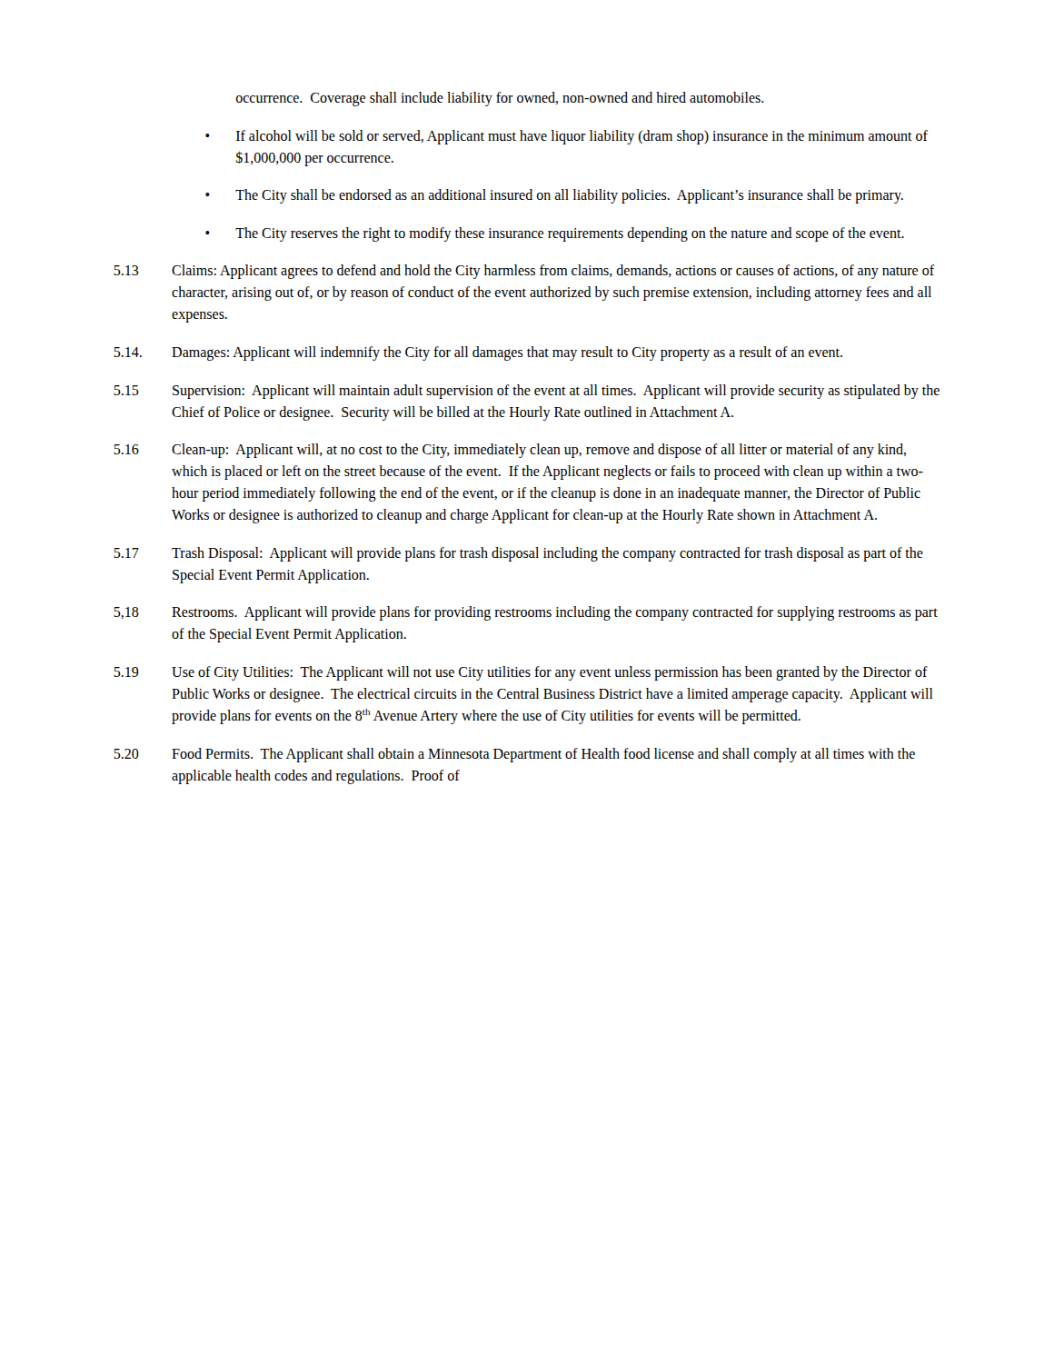occurrence. Coverage shall include liability for owned, non-owned and hired automobiles.
If alcohol will be sold or served, Applicant must have liquor liability (dram shop) insurance in the minimum amount of $1,000,000 per occurrence.
The City shall be endorsed as an additional insured on all liability policies. Applicant’s insurance shall be primary.
The City reserves the right to modify these insurance requirements depending on the nature and scope of the event.
5.13
Claims: Applicant agrees to defend and hold the City harmless from claims, demands, actions or causes of actions, of any nature of character, arising out of, or by reason of conduct of the event authorized by such premise extension, including attorney fees and all expenses.
5.14.
Damages: Applicant will indemnify the City for all damages that may result to City property as a result of an event.
5.15
Supervision: Applicant will maintain adult supervision of the event at all times. Applicant will provide security as stipulated by the Chief of Police or designee. Security will be billed at the Hourly Rate outlined in Attachment A.
5.16
Clean-up: Applicant will, at no cost to the City, immediately clean up, remove and dispose of all litter or material of any kind, which is placed or left on the street because of the event. If the Applicant neglects or fails to proceed with clean up within a two-hour period immediately following the end of the event, or if the cleanup is done in an inadequate manner, the Director of Public Works or designee is authorized to cleanup and charge Applicant for clean-up at the Hourly Rate shown in Attachment A.
5.17
Trash Disposal: Applicant will provide plans for trash disposal including the company contracted for trash disposal as part of the Special Event Permit Application.
5,18
Restrooms. Applicant will provide plans for providing restrooms including the company contracted for supplying restrooms as part of the Special Event Permit Application.
5.19
Use of City Utilities: The Applicant will not use City utilities for any event unless permission has been granted by the Director of Public Works or designee. The electrical circuits in the Central Business District have a limited amperage capacity. Applicant will provide plans for events on the 8th Avenue Artery where the use of City utilities for events will be permitted.
5.20
Food Permits. The Applicant shall obtain a Minnesota Department of Health food license and shall comply at all times with the applicable health codes and regulations. Proof of